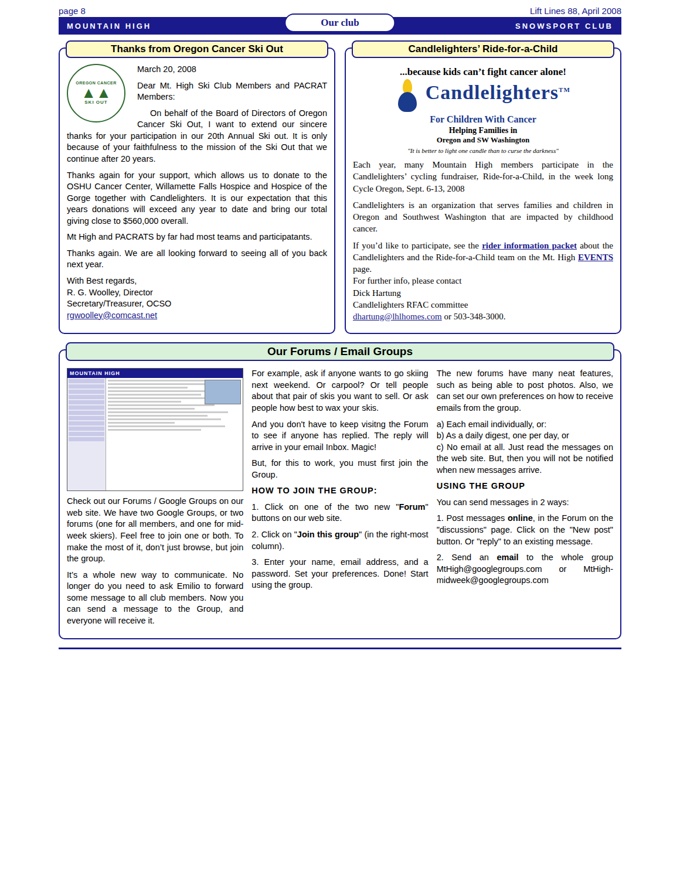page 8
Lift Lines 88, April 2008
MOUNTAIN HIGH
Our club
SNOWSPORT CLUB
Thanks from Oregon Cancer Ski Out
OREGON CANCER
▲▲
SKI OUT
March 20, 2008
Dear Mt. High Ski Club Members and PACRAT Members:
On behalf of the Board of Directors of Oregon Cancer Ski Out, I want to extend our sincere thanks for your participation in our 20th Annual Ski out. It is only because of your faithfulness to the mission of the Ski Out that we continue after 20 years.
Thanks again for your support, which allows us to donate to the OSHU Cancer Center, Willamette Falls Hospice and Hospice of the Gorge together with Candlelighters. It is our expectation that this years donations will exceed any year to date and bring our total giving close to $560,000 overall.
Mt High and PACRATS by far had most teams and participatants.
Thanks again. We are all looking forward to seeing all of you back next year.
With Best regards,
R. G. Woolley, Director
Secretary/Treasurer, OCSO
rgwoolley@comcast.net
Candlelighters’ Ride-for-a-Child
...because kids can’t fight cancer alone!
CandlelightersTM
For Children With Cancer
Helping Families in
Oregon and SW Washington
"It is better to light one candle than to curse the darkness"
Each year, many Mountain High members participate in the Candlelighters’ cycling fundraiser, Ride-for-a-Child, in the week long Cycle Oregon, Sept. 6-13, 2008
Candlelighters is an organization that serves families and children in Oregon and Southwest Washington that are impacted by childhood cancer.
If you’d like to participate, see the rider information packet about the Candlelighters and the Ride-for-a-Child team on the Mt. High EVENTS page.
For further info, please contact
Dick Hartung
Candlelighters RFAC committee
dhartung@lhlhomes.com or 503-348-3000.
Our Forums / Email Groups
MOUNTAIN HIGH
Check out our Forums / Google Groups on our web site. We have two Google Groups, or two forums (one for all members, and one for mid-week skiers). Feel free to join one or both. To make the most of it, don’t just browse, but join the group.
It’s a whole new way to communicate. No longer do you need to ask Emilio to forward some message to all club members. Now you can send a message to the Group, and everyone will receive it.
For example, ask if anyone wants to go skiing next weekend. Or carpool? Or tell people about that pair of skis you want to sell. Or ask people how best to wax your skis.
And you don't have to keep visitng the Forum to see if anyone has replied. The reply will arrive in your email Inbox. Magic!
But, for this to work, you must first join the Group.
HOW TO JOIN THE GROUP:
1. Click on one of the two new "Forum" buttons on our web site.
2. Click on "Join this group" (in the right-most column).
3. Enter your name, email address, and a password. Set your preferences. Done! Start using the group.
The new forums have many neat features, such as being able to post photos. Also, we can set our own preferences on how to receive emails from the group.
a) Each email individually, or:
b) As a daily digest, one per day, or
c) No email at all. Just read the messages on the web site. But, then you will not be notified when new messages arrive.
USING THE GROUP
You can send messages in 2 ways:
1. Post messages online, in the Forum on the "discussions" page. Click on the "New post" button. Or "reply" to an existing message.
2. Send an email to the whole group MtHigh@googlegroups.com or MtHigh-midweek@googlegroups.com